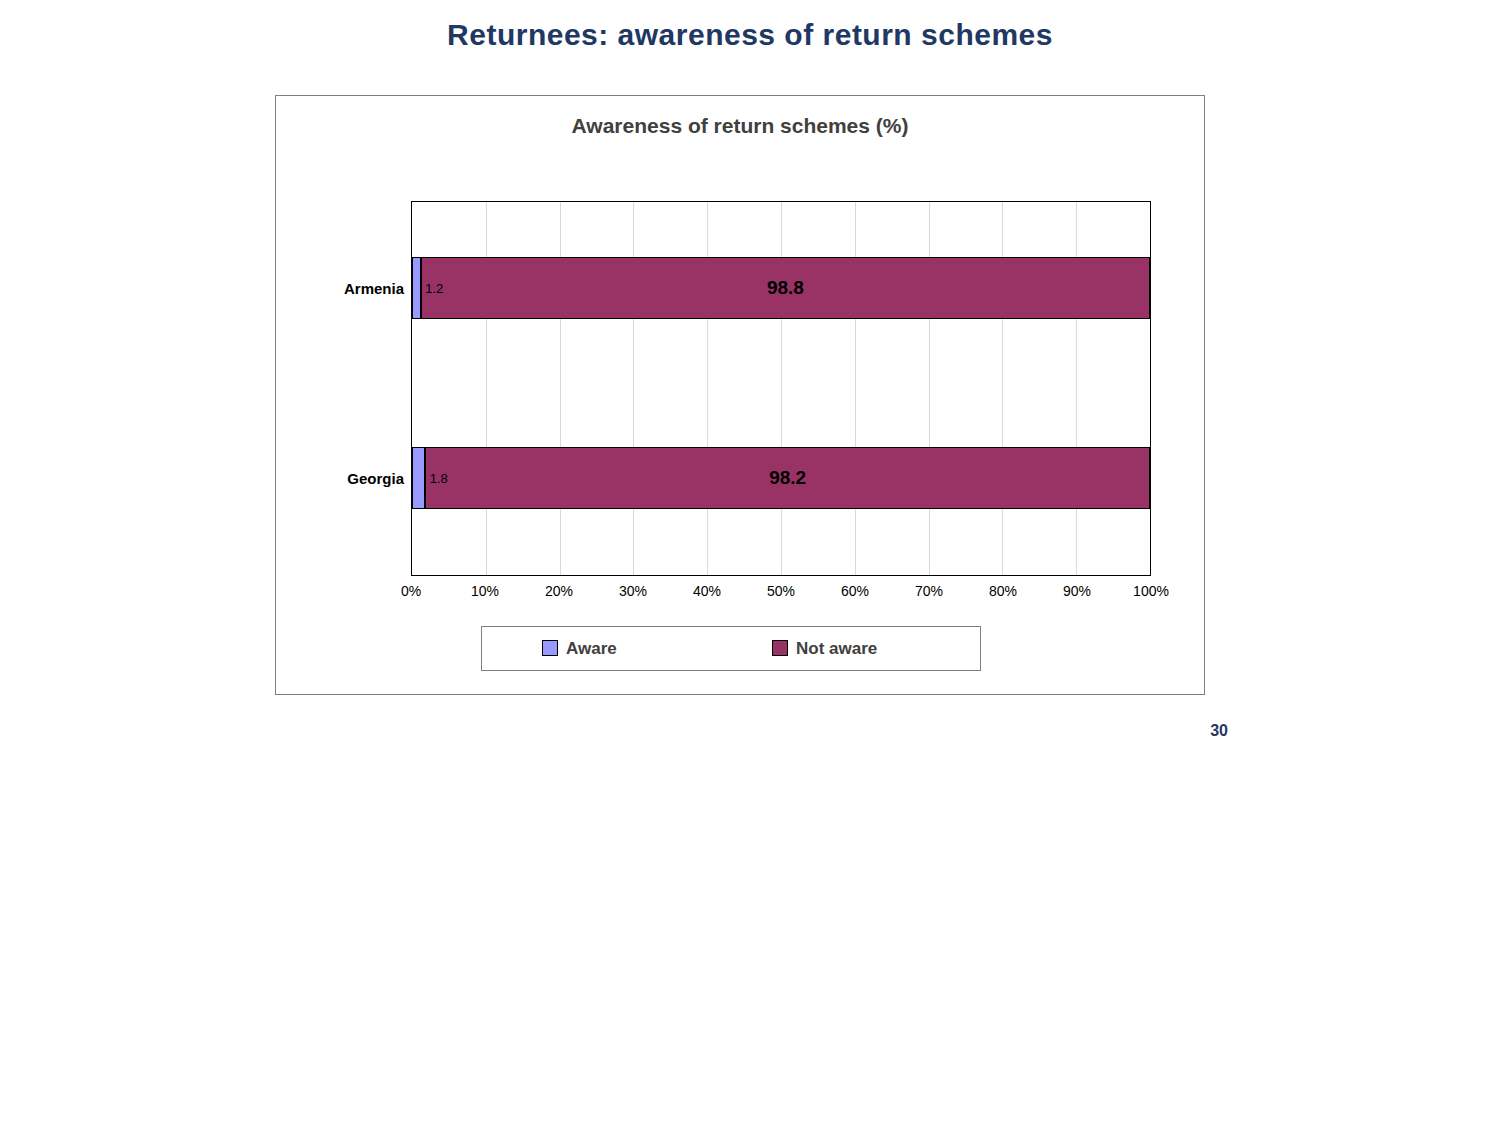Returnees: awareness of return schemes
Awareness of return schemes (%)
Armenia
1.2 98.8
Georgia
1.8 98.2
0% 10% 20% 30% 40% 50% 60% 70% 80% 90% 100%
Aware Not aware
30